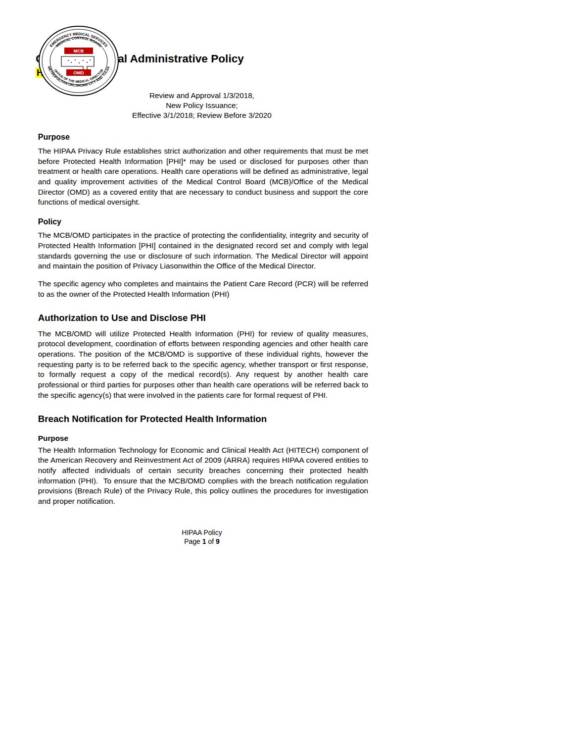EMERGENCY MEDICAL SERVICES MEDICAL CONTROL BOARD METROPOLITAN OKLAHOMA CITY AND TULSA OFFICE OF THE MEDICAL DIRECTOR MCB OMD
OMD Operational Administrative Policy
HIPAA
Review and Approval 1/3/2018,
New Policy Issuance;
Effective 3/1/2018; Review Before 3/2020
Purpose
The HIPAA Privacy Rule establishes strict authorization and other requirements that must be met before Protected Health Information [PHI]* may be used or disclosed for purposes other than treatment or health care operations. Health care operations will be defined as administrative, legal and quality improvement activities of the Medical Control Board (MCB)/Office of the Medical Director (OMD) as a covered entity that are necessary to conduct business and support the core functions of medical oversight.
Policy
The MCB/OMD participates in the practice of protecting the confidentiality, integrity and security of Protected Health Information [PHI] contained in the designated record set and comply with legal standards governing the use or disclosure of such information. The Medical Director will appoint and maintain the position of Privacy Liasonwithin the Office of the Medical Director.
The specific agency who completes and maintains the Patient Care Record (PCR) will be referred to as the owner of the Protected Health Information (PHI)
Authorization to Use and Disclose PHI
The MCB/OMD will utilize Protected Health Information (PHI) for review of quality measures, protocol development, coordination of efforts between responding agencies and other health care operations. The position of the MCB/OMD is supportive of these individual rights, however the requesting party is to be referred back to the specific agency, whether transport or first response, to formally request a copy of the medical record(s). Any request by another health care professional or third parties for purposes other than health care operations will be referred back to the specific agency(s) that were involved in the patients care for formal request of PHI.
Breach Notification for Protected Health Information
Purpose
The Health Information Technology for Economic and Clinical Health Act (HITECH) component of the American Recovery and Reinvestment Act of 2009 (ARRA) requires HIPAA covered entities to notify affected individuals of certain security breaches concerning their protected health information (PHI). To ensure that the MCB/OMD complies with the breach notification regulation provisions (Breach Rule) of the Privacy Rule, this policy outlines the procedures for investigation and proper notification.
HIPAA Policy
Page 1 of 9